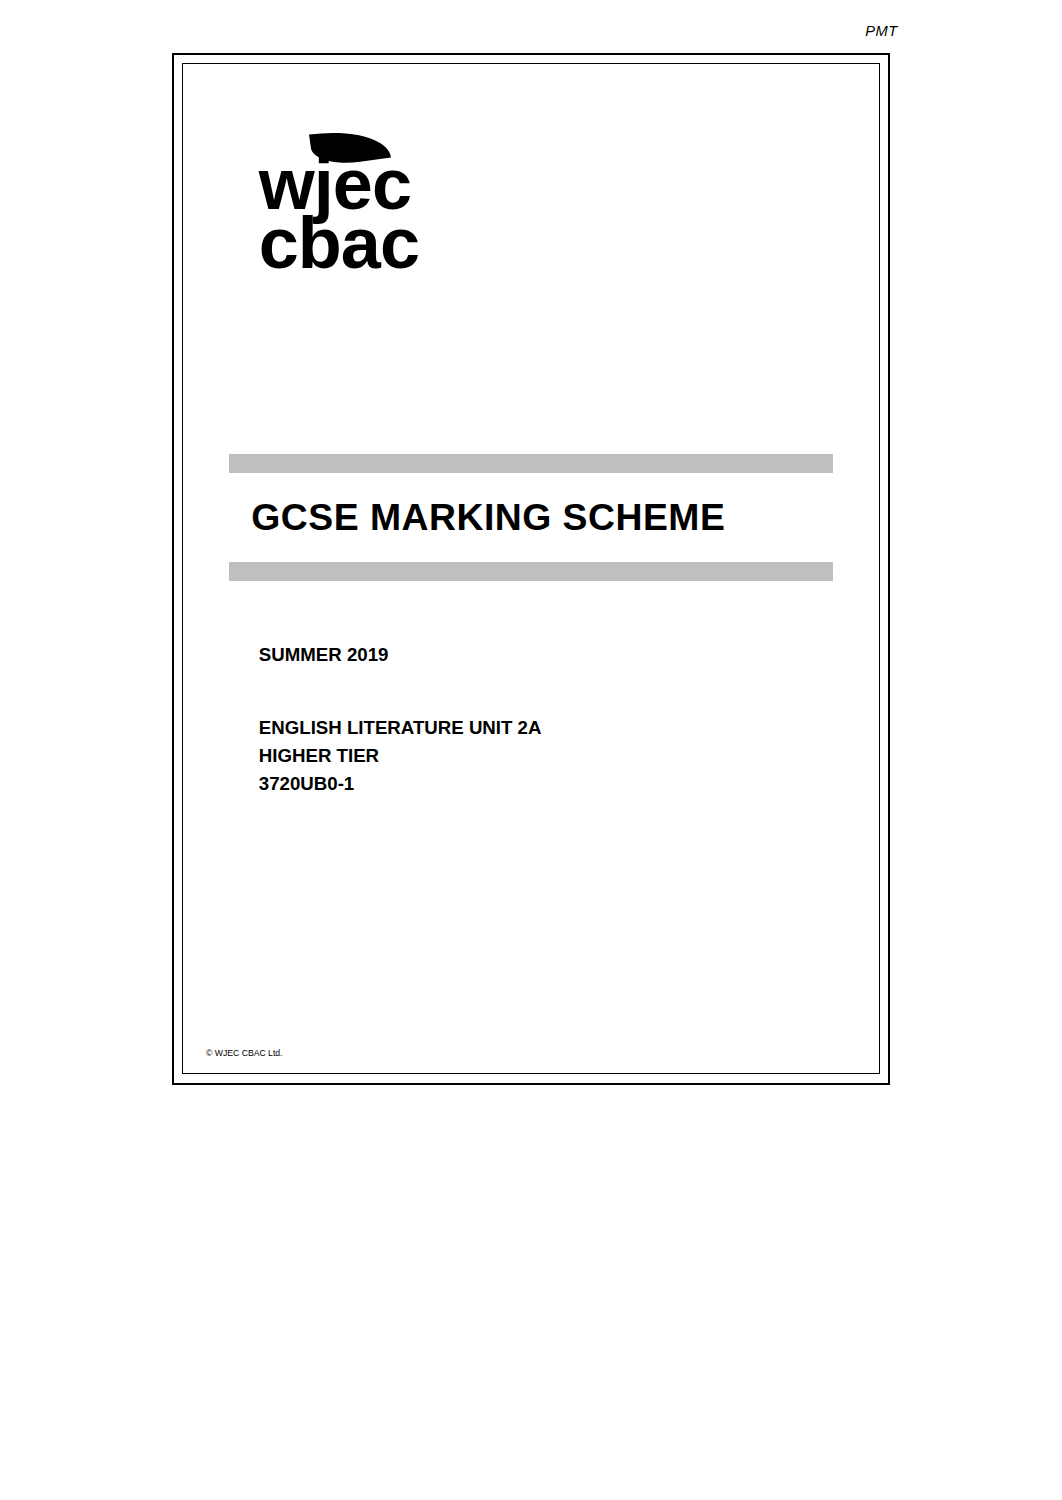PMT
wjec cbac
GCSE MARKING SCHEME
SUMMER 2019
ENGLISH LITERATURE UNIT 2A
HIGHER TIER
3720UB0-1
© WJEC CBAC Ltd.